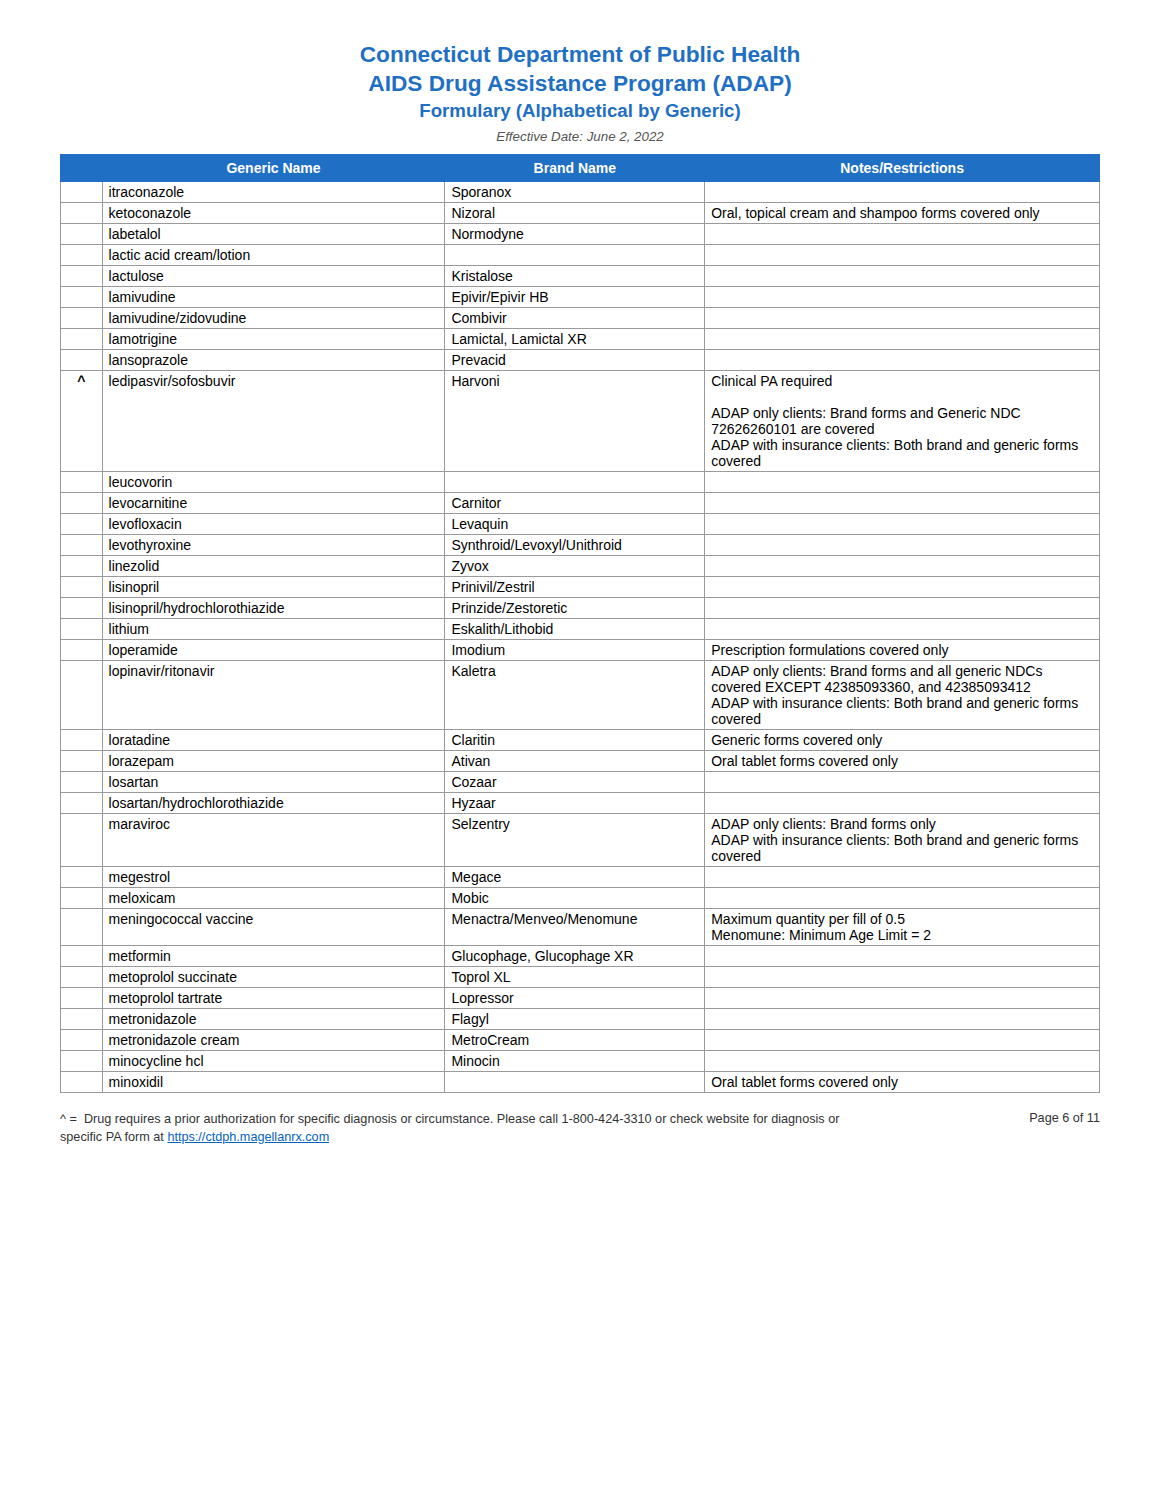Connecticut Department of Public Health
AIDS Drug Assistance Program (ADAP)
Formulary (Alphabetical by Generic)
Effective Date: June 2, 2022
| | Generic Name | Brand Name | Notes/Restrictions |
| --- | --- | --- | --- |
| | itraconazole | Sporanox | |
| | ketoconazole | Nizoral | Oral, topical cream and shampoo forms covered only |
| | labetalol | Normodyne | |
| | lactic acid cream/lotion | | |
| | lactulose | Kristalose | |
| | lamivudine | Epivir/Epivir HB | |
| | lamivudine/zidovudine | Combivir | |
| | lamotrigine | Lamictal, Lamictal XR | |
| | lansoprazole | Prevacid | |
| ^ | ledipasvir/sofosbuvir | Harvoni | Clinical PA required ADAP only clients: Brand forms and Generic NDC 72626260101 are covered ADAP with insurance clients: Both brand and generic forms covered |
| | leucovorin | | |
| | levocarnitine | Carnitor | |
| | levofloxacin | Levaquin | |
| | levothyroxine | Synthroid/Levoxyl/Unithroid | |
| | linezolid | Zyvox | |
| | lisinopril | Prinivil/Zestril | |
| | lisinopril/hydrochlorothiazide | Prinzide/Zestoretic | |
| | lithium | Eskalith/Lithobid | |
| | loperamide | Imodium | Prescription formulations covered only |
| | lopinavir/ritonavir | Kaletra | ADAP only clients: Brand forms and all generic NDCs covered EXCEPT 42385093360, and 42385093412 ADAP with insurance clients: Both brand and generic forms covered |
| | loratadine | Claritin | Generic forms covered only |
| | lorazepam | Ativan | Oral tablet forms covered only |
| | losartan | Cozaar | |
| | losartan/hydrochlorothiazide | Hyzaar | |
| | maraviroc | Selzentry | ADAP only clients: Brand forms only ADAP with insurance clients: Both brand and generic forms covered |
| | megestrol | Megace | |
| | meloxicam | Mobic | |
| | meningococcal vaccine | Menactra/Menveo/Menomune | Maximum quantity per fill of 0.5 Menomune: Minimum Age Limit = 2 |
| | metformin | Glucophage, Glucophage XR | |
| | metoprolol succinate | Toprol XL | |
| | metoprolol tartrate | Lopressor | |
| | metronidazole | Flagyl | |
| | metronidazole cream | MetroCream | |
| | minocycline hcl | Minocin | |
| | minoxidil | | Oral tablet forms covered only |
^ = Drug requires a prior authorization for specific diagnosis or circumstance. Please call 1-800-424-3310 or check website for diagnosis or specific PA form at https://ctdph.magellanrx.com
Page 6 of 11